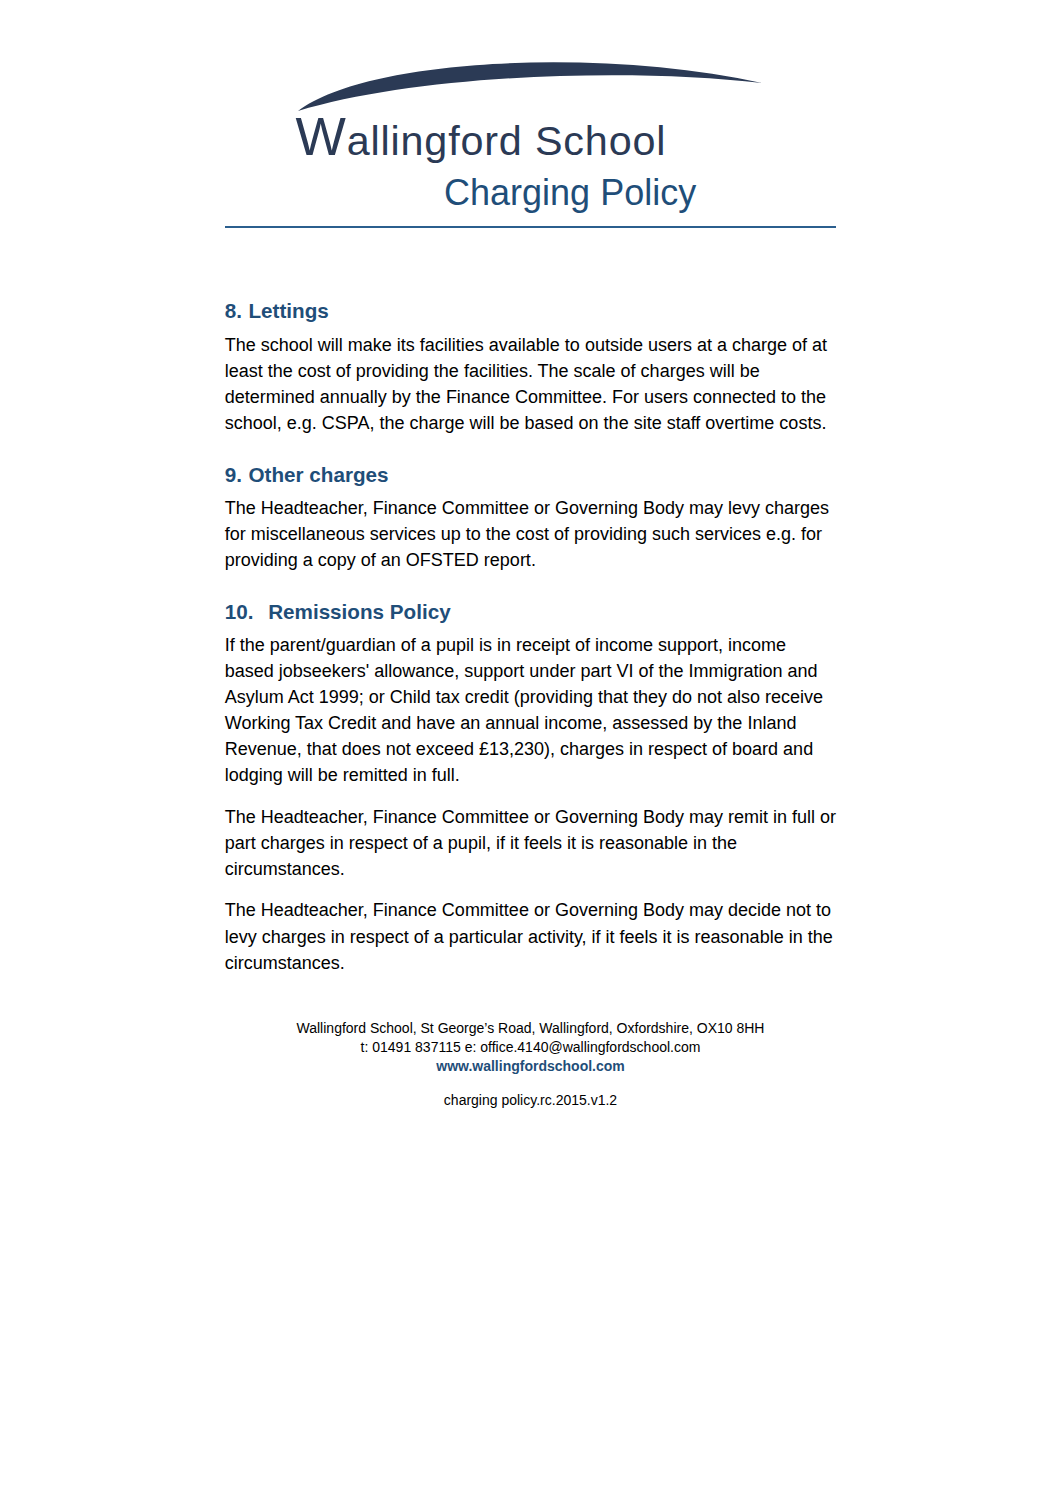Wallingford School
Charging Policy
8. Lettings
The school will make its facilities available to outside users at a charge of at least the cost of providing the facilities. The scale of charges will be determined annually by the Finance Committee. For users connected to the school, e.g. CSPA, the charge will be based on the site staff overtime costs.
9. Other charges
The Headteacher, Finance Committee or Governing Body may levy charges for miscellaneous services up to the cost of providing such services e.g. for providing a copy of an OFSTED report.
10. Remissions Policy
If the parent/guardian of a pupil is in receipt of income support, income based jobseekers' allowance, support under part VI of the Immigration and Asylum Act 1999; or Child tax credit (providing that they do not also receive Working Tax Credit and have an annual income, assessed by the Inland Revenue, that does not exceed £13,230), charges in respect of board and lodging will be remitted in full.
The Headteacher, Finance Committee or Governing Body may remit in full or part charges in respect of a pupil, if it feels it is reasonable in the circumstances.
The Headteacher, Finance Committee or Governing Body may decide not to levy charges in respect of a particular activity, if it feels it is reasonable in the circumstances.
Wallingford School, St George’s Road, Wallingford, Oxfordshire, OX10 8HH
t: 01491 837115 e: office.4140@wallingfordschool.com
www.wallingfordschool.com
charging policy.rc.2015.v1.2